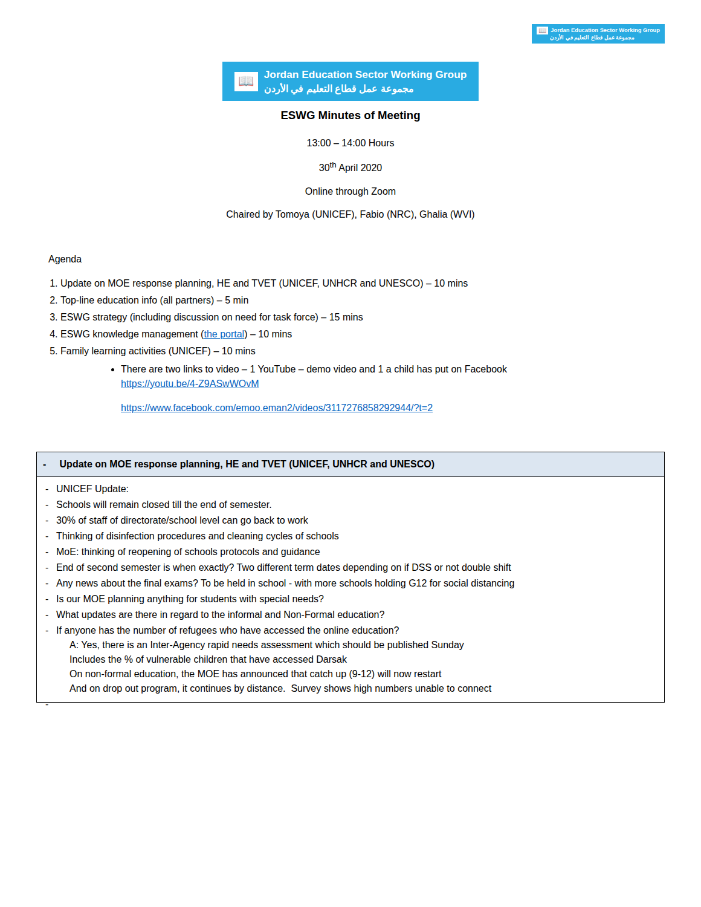📖Jordan Education Sector Working Group
مجموعة عمل قطاع التعليم في الأردن
📖Jordan Education Sector Working Group
مجموعة عمل قطاع التعليم في الأردن
ESWG Minutes of Meeting
13:00 – 14:00 Hours
30th April 2020
Online through Zoom
Chaired by Tomoya (UNICEF), Fabio (NRC), Ghalia (WVI)
Agenda
Update on MOE response planning, HE and TVET (UNICEF, UNHCR and UNESCO) – 10 mins
Top-line education info (all partners) – 5 min
ESWG strategy (including discussion on need for task force) – 15 mins
ESWG knowledge management (the portal) – 10 mins
Family learning activities (UNICEF) – 10 mins
There are two links to video – 1 YouTube – demo video and 1 a child has put on Facebook
https://youtu.be/4-Z9ASwWOvM
https://www.facebook.com/emoo.eman2/videos/3117276858292944/?t=2
| - Update on MOE response planning, HE and TVET (UNICEF, UNHCR and UNESCO) |
| UNICEF Update: Schools will remain closed till the end of semester. 30% of staff of directorate/school level can go back to work Thinking of disinfection procedures and cleaning cycles of schools MoE: thinking of reopening of schools protocols and guidance End of second semester is when exactly? Two different term dates depending on if DSS or not double shift Any news about the final exams? To be held in school - with more schools holding G12 for social distancing Is our MOE planning anything for students with special needs? What updates are there in regard to the informal and Non-Formal education? If anyone has the number of refugees who have accessed the online education? A: Yes, there is an Inter-Agency rapid needs assessment which should be published Sunday Includes the % of vulnerable children that have accessed Darsak On non-formal education, the MOE has announced that catch up (9-12) will now restart And on drop out program, it continues by distance. Survey shows high numbers unable to connect |